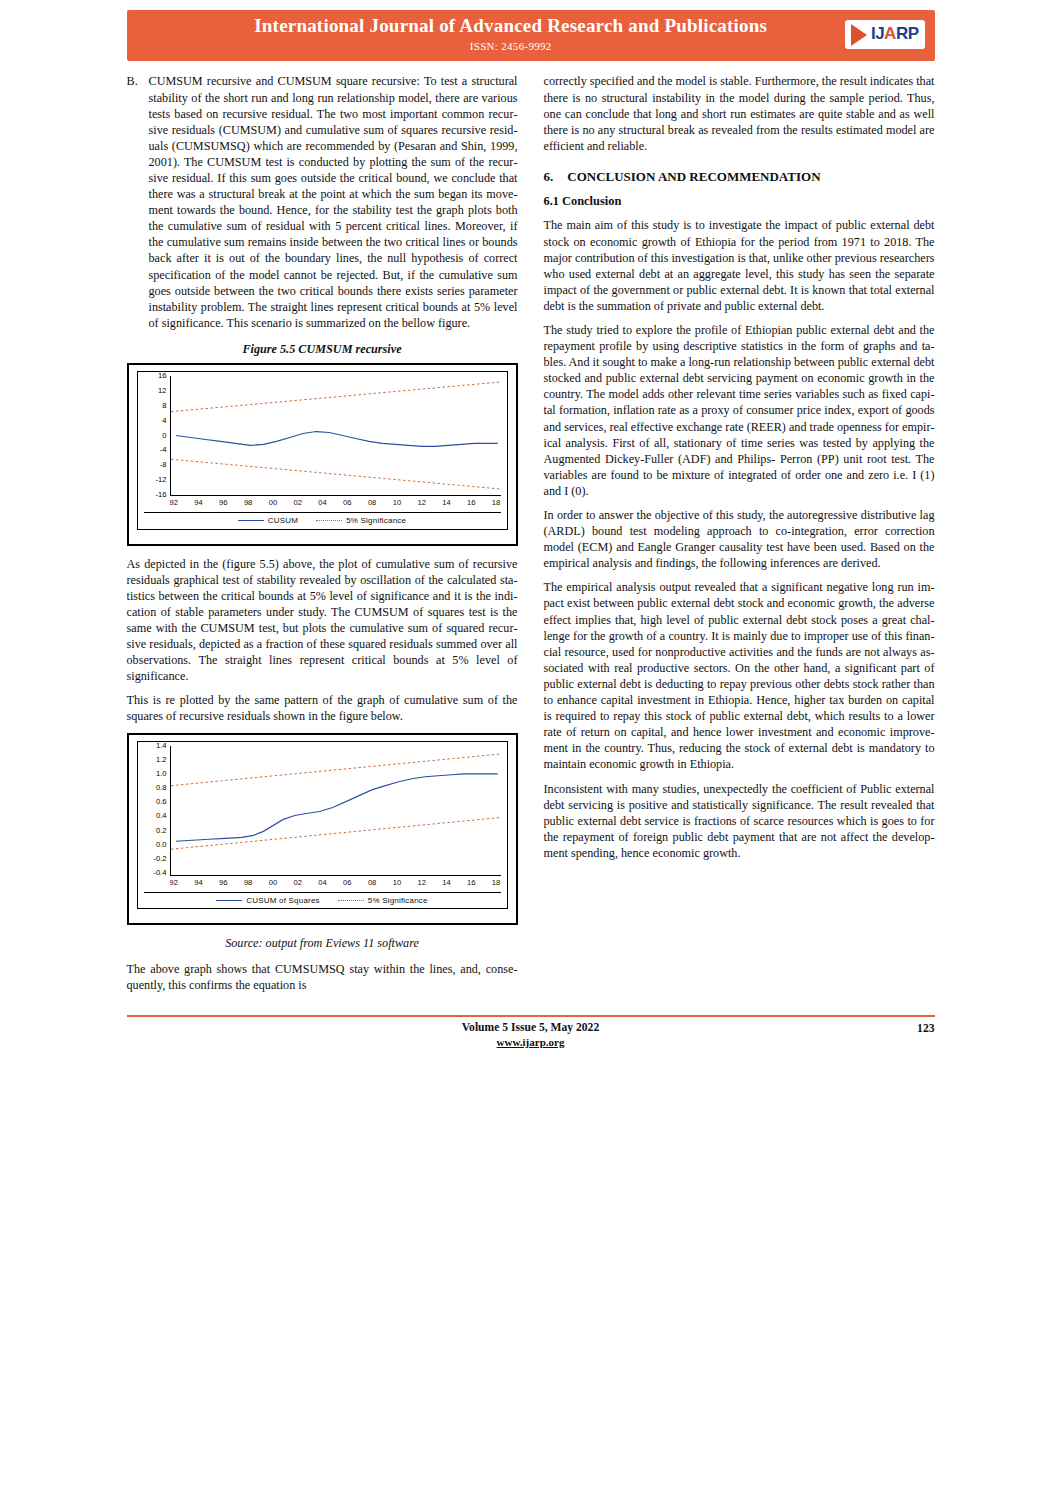International Journal of Advanced Research and Publications
ISSN: 2456-9992
IJARP
B.
CUMSUM recursive and CUMSUM square recursive: To test a structural stability of the short run and long run relationship model, there are various tests based on recursive residual. The two most important common recursive residuals (CUMSUM) and cumulative sum of squares recursive residuals (CUMSUMSQ) which are recommended by (Pesaran and Shin, 1999, 2001). The CUMSUM test is conducted by plotting the sum of the recursive residual. If this sum goes outside the critical bound, we conclude that there was a structural break at the point at which the sum began its movement towards the bound. Hence, for the stability test the graph plots both the cumulative sum of residual with 5 percent critical lines. Moreover, if the cumulative sum remains inside between the two critical lines or bounds back after it is out of the boundary lines, the null hypothesis of correct specification of the model cannot be rejected. But, if the cumulative sum goes outside between the two critical bounds there exists series parameter instability problem. The straight lines represent critical bounds at 5% level of significance. This scenario is summarized on the bellow figure.
Figure 5.5 CUMSUM recursive
16 12 8 4 0 -4 -8 -12 -16
9294969800020406081012141618
CUSUM 5% Significance
As depicted in the (figure 5.5) above, the plot of cumulative sum of recursive residuals graphical test of stability revealed by oscillation of the calculated statistics between the critical bounds at 5% level of significance and it is the indication of stable parameters under study. The CUMSUM of squares test is the same with the CUMSUM test, but plots the cumulative sum of squared recursive residuals, depicted as a fraction of these squared residuals summed over all observations. The straight lines represent critical bounds at 5% level of significance.
This is re plotted by the same pattern of the graph of cumulative sum of the squares of recursive residuals shown in the figure below.
1.4 1.2 1.0 0.8 0.6 0.4 0.2 0.0 -0.2 -0.4
9294969800020406081012141618
CUSUM of Squares 5% Significance
Source: output from Eviews 11 software
The above graph shows that CUMSUMSQ stay within the lines, and, consequently, this confirms the equation is
correctly specified and the model is stable. Furthermore, the result indicates that there is no structural instability in the model during the sample period. Thus, one can conclude that long and short run estimates are quite stable and as well there is no any structural break as revealed from the results estimated model are efficient and reliable.
6. CONCLUSION AND RECOMMENDATION
6.1 Conclusion
The main aim of this study is to investigate the impact of public external debt stock on economic growth of Ethiopia for the period from 1971 to 2018. The major contribution of this investigation is that, unlike other previous researchers who used external debt at an aggregate level, this study has seen the separate impact of the government or public external debt. It is known that total external debt is the summation of private and public external debt.
The study tried to explore the profile of Ethiopian public external debt and the repayment profile by using descriptive statistics in the form of graphs and tables. And it sought to make a long-run relationship between public external debt stocked and public external debt servicing payment on economic growth in the country. The model adds other relevant time series variables such as fixed capital formation, inflation rate as a proxy of consumer price index, export of goods and services, real effective exchange rate (REER) and trade openness for empirical analysis. First of all, stationary of time series was tested by applying the Augmented Dickey-Fuller (ADF) and Philips- Perron (PP) unit root test. The variables are found to be mixture of integrated of order one and zero i.e. I (1) and I (0).
In order to answer the objective of this study, the autoregressive distributive lag (ARDL) bound test modeling approach to co-integration, error correction model (ECM) and Eangle Granger causality test have been used. Based on the empirical analysis and findings, the following inferences are derived.
The empirical analysis output revealed that a significant negative long run impact exist between public external debt stock and economic growth, the adverse effect implies that, high level of public external debt stock poses a great challenge for the growth of a country. It is mainly due to improper use of this financial resource, used for nonproductive activities and the funds are not always associated with real productive sectors. On the other hand, a significant part of public external debt is deducting to repay previous other debts stock rather than to enhance capital investment in Ethiopia. Hence, higher tax burden on capital is required to repay this stock of public external debt, which results to a lower rate of return on capital, and hence lower investment and economic improvement in the country. Thus, reducing the stock of external debt is mandatory to maintain economic growth in Ethiopia.
Inconsistent with many studies, unexpectedly the coefficient of Public external debt servicing is positive and statistically significance. The result revealed that public external debt service is fractions of scarce resources which is goes to for the repayment of foreign public debt payment that are not affect the development spending, hence economic growth.
Volume 5 Issue 5, May 2022
www.ijarp.org
123